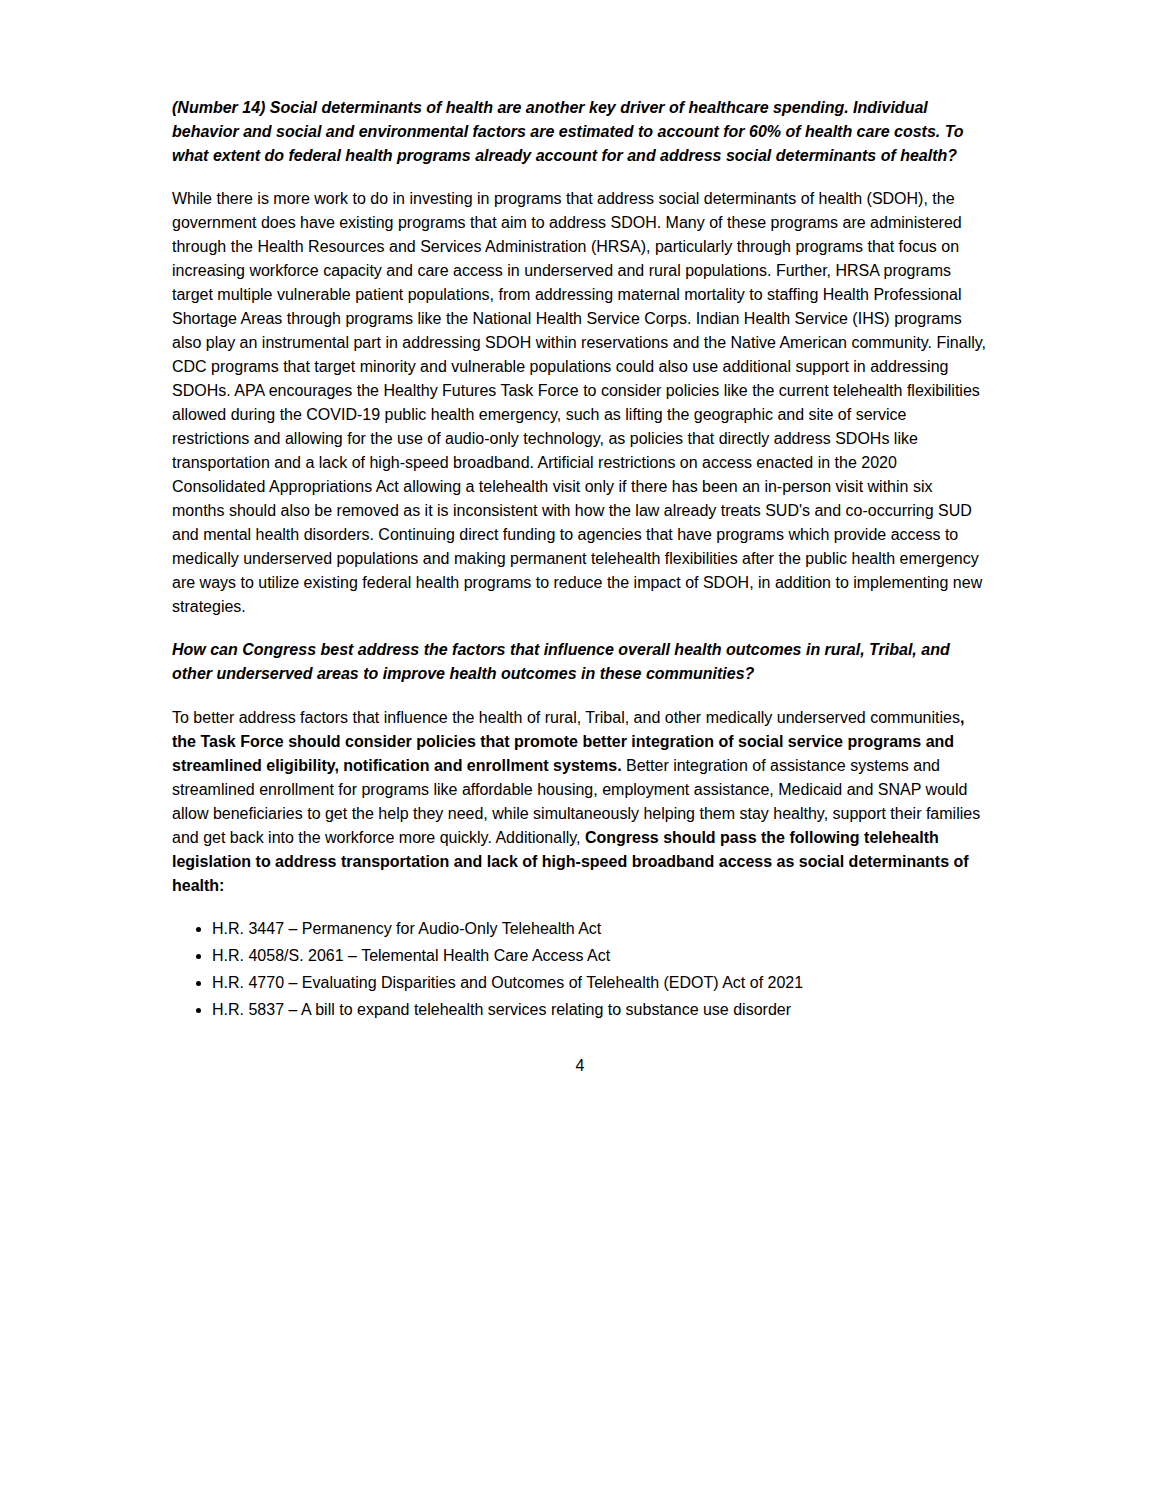(Number 14) Social determinants of health are another key driver of healthcare spending. Individual behavior and social and environmental factors are estimated to account for 60% of health care costs. To what extent do federal health programs already account for and address social determinants of health?
While there is more work to do in investing in programs that address social determinants of health (SDOH), the government does have existing programs that aim to address SDOH. Many of these programs are administered through the Health Resources and Services Administration (HRSA), particularly through programs that focus on increasing workforce capacity and care access in underserved and rural populations. Further, HRSA programs target multiple vulnerable patient populations, from addressing maternal mortality to staffing Health Professional Shortage Areas through programs like the National Health Service Corps. Indian Health Service (IHS) programs also play an instrumental part in addressing SDOH within reservations and the Native American community. Finally, CDC programs that target minority and vulnerable populations could also use additional support in addressing SDOHs. APA encourages the Healthy Futures Task Force to consider policies like the current telehealth flexibilities allowed during the COVID-19 public health emergency, such as lifting the geographic and site of service restrictions and allowing for the use of audio-only technology, as policies that directly address SDOHs like transportation and a lack of high-speed broadband. Artificial restrictions on access enacted in the 2020 Consolidated Appropriations Act allowing a telehealth visit only if there has been an in-person visit within six months should also be removed as it is inconsistent with how the law already treats SUD's and co-occurring SUD and mental health disorders. Continuing direct funding to agencies that have programs which provide access to medically underserved populations and making permanent telehealth flexibilities after the public health emergency are ways to utilize existing federal health programs to reduce the impact of SDOH, in addition to implementing new strategies.
How can Congress best address the factors that influence overall health outcomes in rural, Tribal, and other underserved areas to improve health outcomes in these communities?
To better address factors that influence the health of rural, Tribal, and other medically underserved communities, the Task Force should consider policies that promote better integration of social service programs and streamlined eligibility, notification and enrollment systems. Better integration of assistance systems and streamlined enrollment for programs like affordable housing, employment assistance, Medicaid and SNAP would allow beneficiaries to get the help they need, while simultaneously helping them stay healthy, support their families and get back into the workforce more quickly. Additionally, Congress should pass the following telehealth legislation to address transportation and lack of high-speed broadband access as social determinants of health:
H.R. 3447 – Permanency for Audio-Only Telehealth Act
H.R. 4058/S. 2061 – Telemental Health Care Access Act
H.R. 4770 – Evaluating Disparities and Outcomes of Telehealth (EDOT) Act of 2021
H.R. 5837 – A bill to expand telehealth services relating to substance use disorder
4